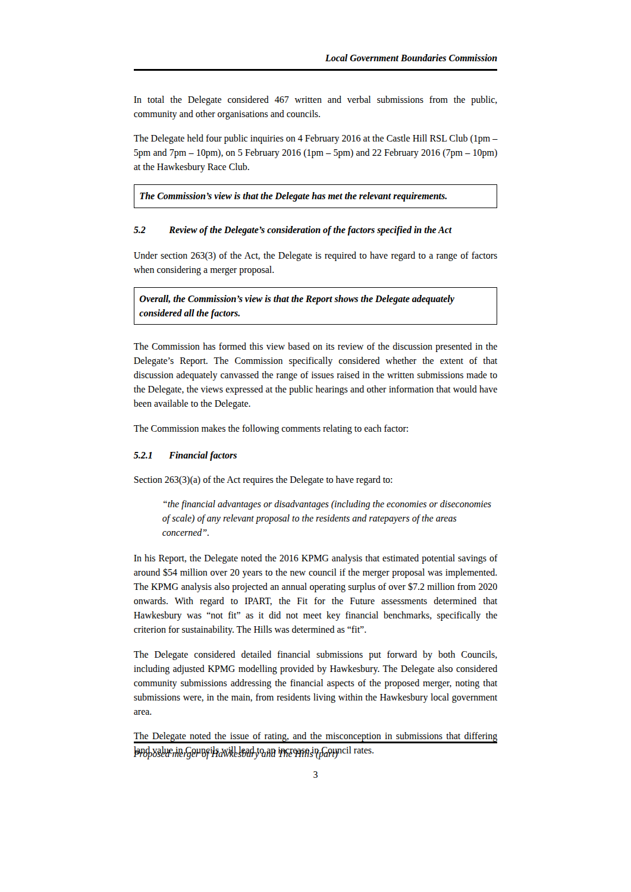Local Government Boundaries Commission
In total the Delegate considered 467 written and verbal submissions from the public, community and other organisations and councils.
The Delegate held four public inquiries on 4 February 2016 at the Castle Hill RSL Club (1pm – 5pm and 7pm – 10pm), on 5 February 2016 (1pm – 5pm) and 22 February 2016 (7pm – 10pm) at the Hawkesbury Race Club.
The Commission’s view is that the Delegate has met the relevant requirements.
5.2 Review of the Delegate’s consideration of the factors specified in the Act
Under section 263(3) of the Act, the Delegate is required to have regard to a range of factors when considering a merger proposal.
Overall, the Commission’s view is that the Report shows the Delegate adequately considered all the factors.
The Commission has formed this view based on its review of the discussion presented in the Delegate’s Report. The Commission specifically considered whether the extent of that discussion adequately canvassed the range of issues raised in the written submissions made to the Delegate, the views expressed at the public hearings and other information that would have been available to the Delegate.
The Commission makes the following comments relating to each factor:
5.2.1 Financial factors
Section 263(3)(a) of the Act requires the Delegate to have regard to:
“the financial advantages or disadvantages (including the economies or diseconomies of scale) of any relevant proposal to the residents and ratepayers of the areas concerned”.
In his Report, the Delegate noted the 2016 KPMG analysis that estimated potential savings of around $54 million over 20 years to the new council if the merger proposal was implemented. The KPMG analysis also projected an annual operating surplus of over $7.2 million from 2020 onwards. With regard to IPART, the Fit for the Future assessments determined that Hawkesbury was “not fit” as it did not meet key financial benchmarks, specifically the criterion for sustainability. The Hills was determined as “fit”.
The Delegate considered detailed financial submissions put forward by both Councils, including adjusted KPMG modelling provided by Hawkesbury. The Delegate also considered community submissions addressing the financial aspects of the proposed merger, noting that submissions were, in the main, from residents living within the Hawkesbury local government area.
The Delegate noted the issue of rating, and the misconception in submissions that differing land value in Councils will lead to an increase in Council rates.
Proposed merger of Hawkesbury and The Hills (part)
3